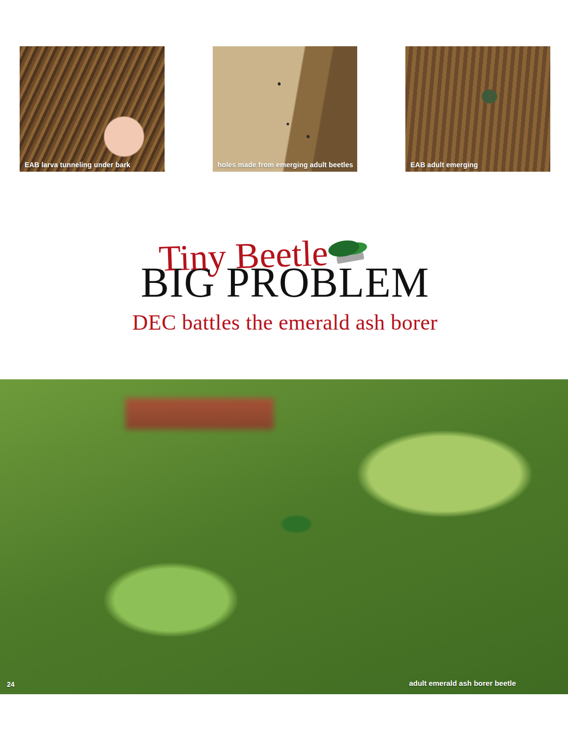Joshua Payette
EAB larva tunneling under bark
James Clayton
holes made from emerging adult beetles
Joshua Payette
EAB adult emerging
Tiny Beetle
BIG PROBLEM
DEC battles the emerald ash borer
Joshua Payette
adult emerald ash borer beetle
24